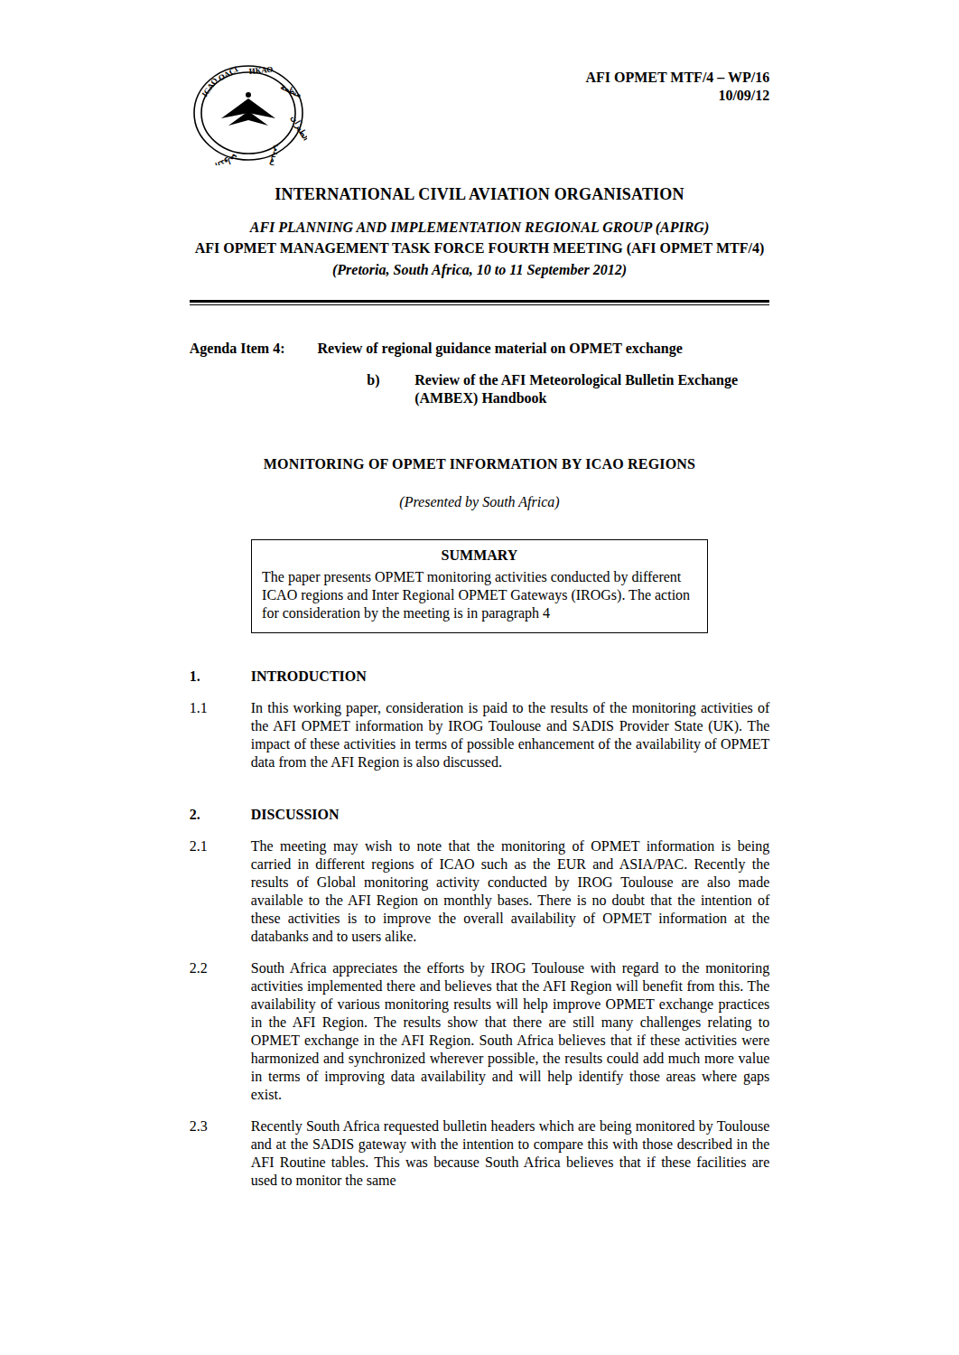ICAO OACI ИКАО منظمة الطيران المدني الدولي
AFI OPMET MTF/4 – WP/16
10/09/12
INTERNATIONAL CIVIL AVIATION ORGANISATION
AFI PLANNING AND IMPLEMENTATION REGIONAL GROUP (APIRG)
AFI OPMET MANAGEMENT TASK FORCE FOURTH MEETING (AFI OPMET MTF/4)
(Pretoria, South Africa, 10 to 11 September 2012)
Agenda Item 4:
Review of regional guidance material on OPMET exchange
b)
Review of the AFI Meteorological Bulletin Exchange
(AMBEX) Handbook
MONITORING OF OPMET INFORMATION BY ICAO REGIONS
(Presented by South Africa)
SUMMARY
The paper presents OPMET monitoring activities conducted by different ICAO regions and Inter Regional OPMET Gateways (IROGs). The action for consideration by the meeting is in paragraph 4
1.
INTRODUCTION
1.1
In this working paper, consideration is paid to the results of the monitoring activities of the AFI OPMET information by IROG Toulouse and SADIS Provider State (UK). The impact of these activities in terms of possible enhancement of the availability of OPMET data from the AFI Region is also discussed.
2.
DISCUSSION
2.1
The meeting may wish to note that the monitoring of OPMET information is being carried in different regions of ICAO such as the EUR and ASIA/PAC. Recently the results of Global monitoring activity conducted by IROG Toulouse are also made available to the AFI Region on monthly bases. There is no doubt that the intention of these activities is to improve the overall availability of OPMET information at the databanks and to users alike.
2.2
South Africa appreciates the efforts by IROG Toulouse with regard to the monitoring activities implemented there and believes that the AFI Region will benefit from this. The availability of various monitoring results will help improve OPMET exchange practices in the AFI Region. The results show that there are still many challenges relating to OPMET exchange in the AFI Region. South Africa believes that if these activities were harmonized and synchronized wherever possible, the results could add much more value in terms of improving data availability and will help identify those areas where gaps exist.
2.3
Recently South Africa requested bulletin headers which are being monitored by Toulouse and at the SADIS gateway with the intention to compare this with those described in the AFI Routine tables. This was because South Africa believes that if these facilities are used to monitor the same